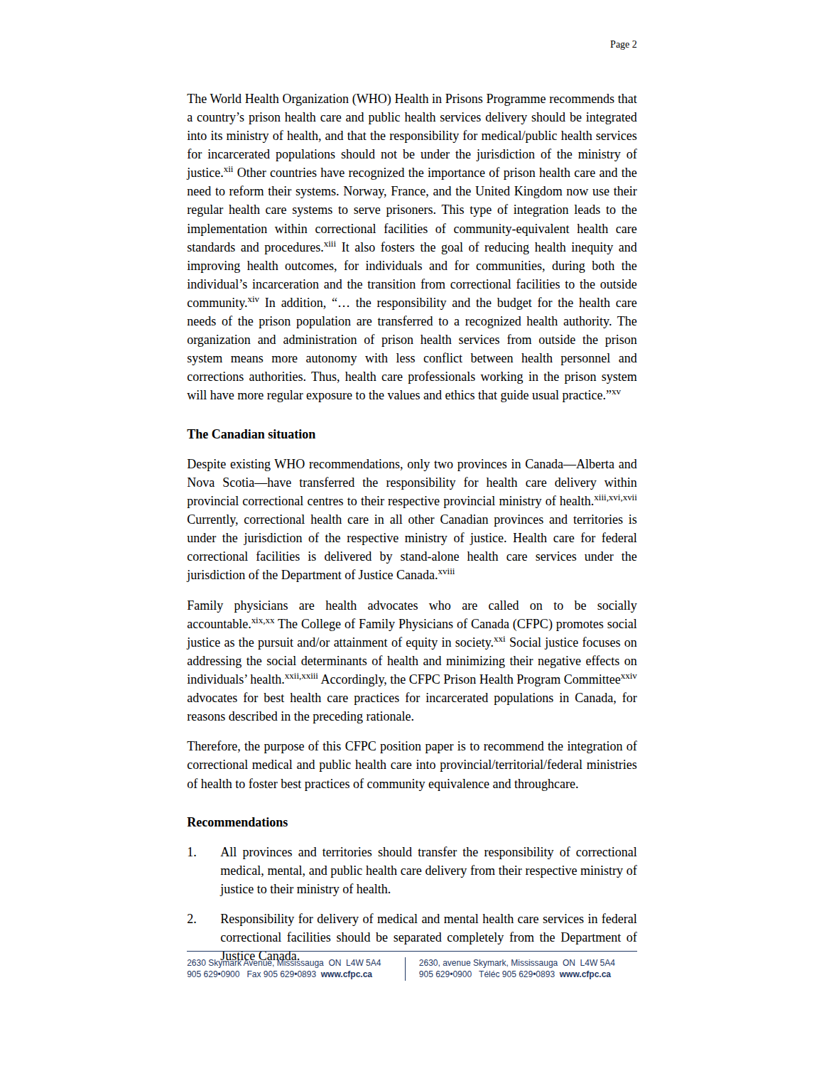Page 2
The World Health Organization (WHO) Health in Prisons Programme recommends that a country’s prison health care and public health services delivery should be integrated into its ministry of health, and that the responsibility for medical/public health services for incarcerated populations should not be under the jurisdiction of the ministry of justice.xii Other countries have recognized the importance of prison health care and the need to reform their systems. Norway, France, and the United Kingdom now use their regular health care systems to serve prisoners. This type of integration leads to the implementation within correctional facilities of community-equivalent health care standards and procedures.xiii It also fosters the goal of reducing health inequity and improving health outcomes, for individuals and for communities, during both the individual’s incarceration and the transition from correctional facilities to the outside community.xiv In addition, “… the responsibility and the budget for the health care needs of the prison population are transferred to a recognized health authority. The organization and administration of prison health services from outside the prison system means more autonomy with less conflict between health personnel and corrections authorities. Thus, health care professionals working in the prison system will have more regular exposure to the values and ethics that guide usual practice.”xv
The Canadian situation
Despite existing WHO recommendations, only two provinces in Canada—Alberta and Nova Scotia—have transferred the responsibility for health care delivery within provincial correctional centres to their respective provincial ministry of health.xiii,xvi,xvii Currently, correctional health care in all other Canadian provinces and territories is under the jurisdiction of the respective ministry of justice. Health care for federal correctional facilities is delivered by stand-alone health care services under the jurisdiction of the Department of Justice Canada.xviii
Family physicians are health advocates who are called on to be socially accountable.xix,xx The College of Family Physicians of Canada (CFPC) promotes social justice as the pursuit and/or attainment of equity in society.xxi Social justice focuses on addressing the social determinants of health and minimizing their negative effects on individuals’ health.xxii,xxiii Accordingly, the CFPC Prison Health Program Committeexxiv advocates for best health care practices for incarcerated populations in Canada, for reasons described in the preceding rationale.
Therefore, the purpose of this CFPC position paper is to recommend the integration of correctional medical and public health care into provincial/territorial/federal ministries of health to foster best practices of community equivalence and throughcare.
Recommendations
1.
All provinces and territories should transfer the responsibility of correctional medical, mental, and public health care delivery from their respective ministry of justice to their ministry of health.
2.
Responsibility for delivery of medical and mental health care services in federal correctional facilities should be separated completely from the Department of Justice Canada.
2630 Skymark Avenue, Mississauga ON L4W 5A4 905 629•0900 Fax 905 629•0893 www.cfpc.ca
2630, avenue Skymark, Mississauga ON L4W 5A4 905 629•0900 Téléc 905 629•0893 www.cfpc.ca